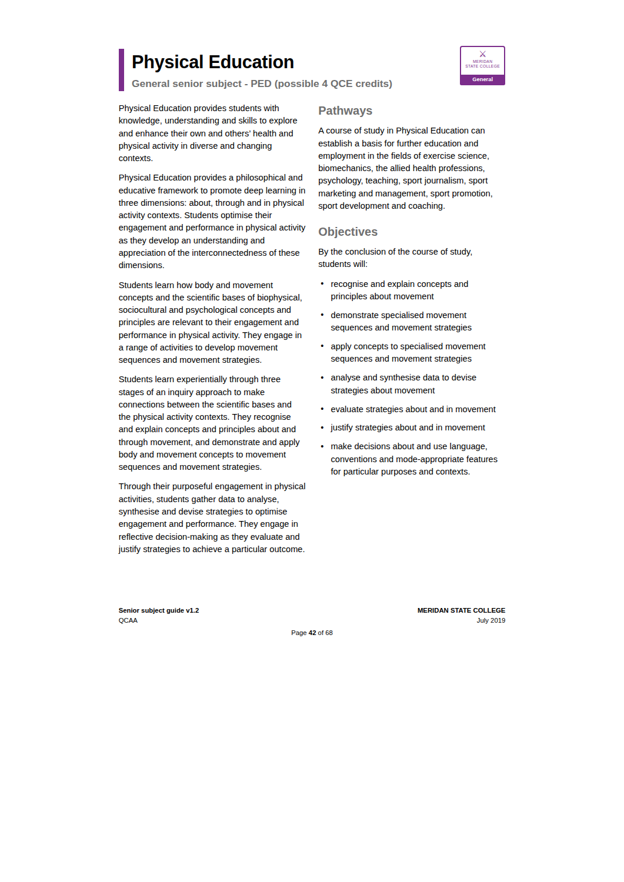Physical Education
General senior subject - PED (possible 4 QCE credits)
⚔ MERIDAN
STATE COLLEGE
General
Physical Education provides students with knowledge, understanding and skills to explore and enhance their own and others’ health and physical activity in diverse and changing contexts.
Physical Education provides a philosophical and educative framework to promote deep learning in three dimensions: about, through and in physical activity contexts. Students optimise their engagement and performance in physical activity as they develop an understanding and appreciation of the interconnectedness of these dimensions.
Students learn how body and movement concepts and the scientific bases of biophysical, sociocultural and psychological concepts and principles are relevant to their engagement and performance in physical activity. They engage in a range of activities to develop movement sequences and movement strategies.
Students learn experientially through three stages of an inquiry approach to make connections between the scientific bases and the physical activity contexts. They recognise and explain concepts and principles about and through movement, and demonstrate and apply body and movement concepts to movement sequences and movement strategies.
Through their purposeful engagement in physical activities, students gather data to analyse, synthesise and devise strategies to optimise engagement and performance. They engage in reflective decision-making as they evaluate and justify strategies to achieve a particular outcome.
Pathways
A course of study in Physical Education can establish a basis for further education and employment in the fields of exercise science, biomechanics, the allied health professions, psychology, teaching, sport journalism, sport marketing and management, sport promotion, sport development and coaching.
Objectives
By the conclusion of the course of study, students will:
recognise and explain concepts and principles about movement
demonstrate specialised movement sequences and movement strategies
apply concepts to specialised movement sequences and movement strategies
analyse and synthesise data to devise strategies about movement
evaluate strategies about and in movement
justify strategies about and in movement
make decisions about and use language, conventions and mode-appropriate features for particular purposes and contexts.
Senior subject guide v1.2
QCAA
MERIDAN STATE COLLEGE
July 2019
Page 42 of 68